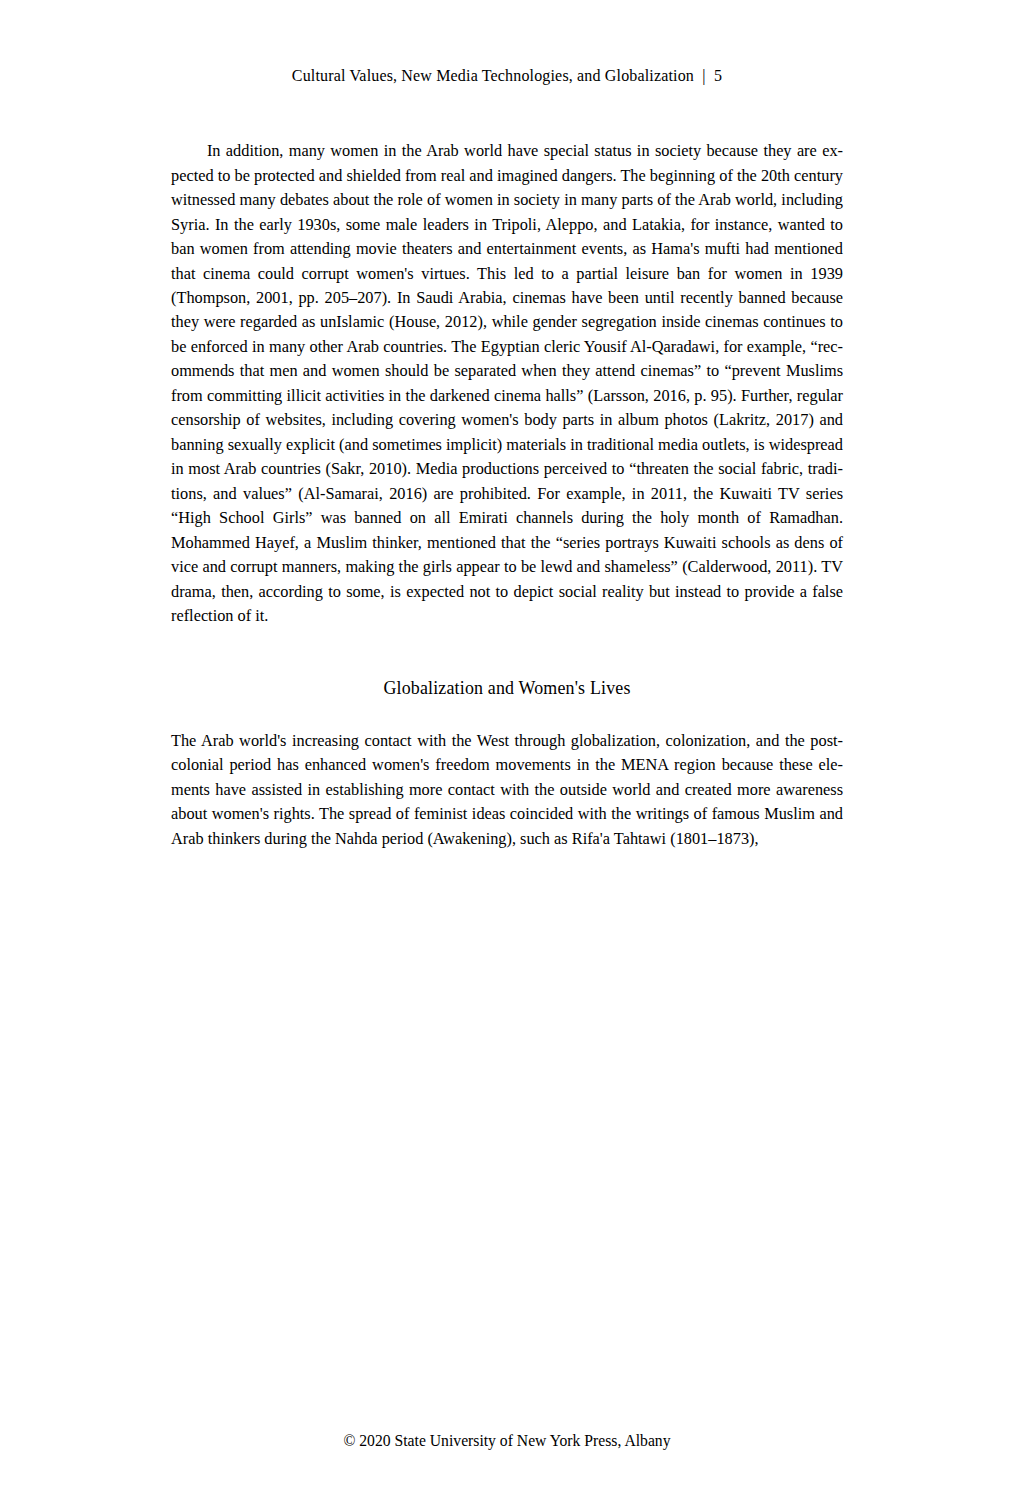Cultural Values, New Media Technologies, and Globalization | 5
In addition, many women in the Arab world have special status in society because they are expected to be protected and shielded from real and imagined dangers. The beginning of the 20th century witnessed many debates about the role of women in society in many parts of the Arab world, including Syria. In the early 1930s, some male leaders in Tripoli, Aleppo, and Latakia, for instance, wanted to ban women from attending movie theaters and entertainment events, as Hama's mufti had mentioned that cinema could corrupt women's virtues. This led to a partial leisure ban for women in 1939 (Thompson, 2001, pp. 205–207). In Saudi Arabia, cinemas have been until recently banned because they were regarded as unIslamic (House, 2012), while gender segregation inside cinemas continues to be enforced in many other Arab countries. The Egyptian cleric Yousif Al-Qaradawi, for example, “recommends that men and women should be separated when they attend cinemas” to “prevent Muslims from committing illicit activities in the darkened cinema halls” (Larsson, 2016, p. 95). Further, regular censorship of websites, including covering women's body parts in album photos (Lakritz, 2017) and banning sexually explicit (and sometimes implicit) materials in traditional media outlets, is widespread in most Arab countries (Sakr, 2010). Media productions perceived to “threaten the social fabric, traditions, and values” (Al-Samarai, 2016) are prohibited. For example, in 2011, the Kuwaiti TV series “High School Girls” was banned on all Emirati channels during the holy month of Ramadhan. Mohammed Hayef, a Muslim thinker, mentioned that the “series portrays Kuwaiti schools as dens of vice and corrupt manners, making the girls appear to be lewd and shameless” (Calderwood, 2011). TV drama, then, according to some, is expected not to depict social reality but instead to provide a false reflection of it.
Globalization and Women's Lives
The Arab world's increasing contact with the West through globalization, colonization, and the postcolonial period has enhanced women's freedom movements in the MENA region because these elements have assisted in establishing more contact with the outside world and created more awareness about women's rights. The spread of feminist ideas coincided with the writings of famous Muslim and Arab thinkers during the Nahda period (Awakening), such as Rifa'a Tahtawi (1801–1873),
© 2020 State University of New York Press, Albany